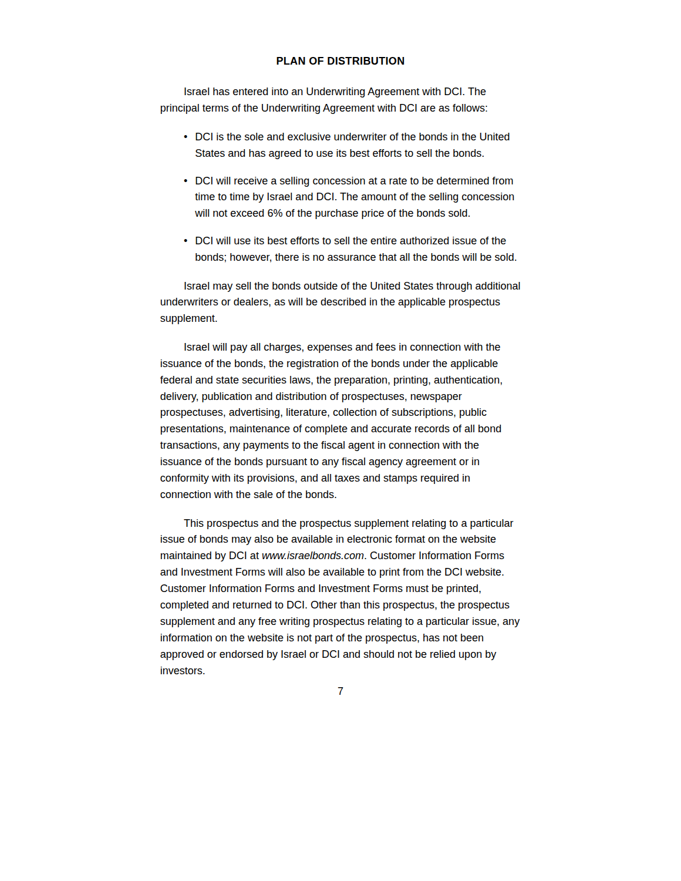PLAN OF DISTRIBUTION
Israel has entered into an Underwriting Agreement with DCI. The principal terms of the Underwriting Agreement with DCI are as follows:
DCI is the sole and exclusive underwriter of the bonds in the United States and has agreed to use its best efforts to sell the bonds.
DCI will receive a selling concession at a rate to be determined from time to time by Israel and DCI. The amount of the selling concession will not exceed 6% of the purchase price of the bonds sold.
DCI will use its best efforts to sell the entire authorized issue of the bonds; however, there is no assurance that all the bonds will be sold.
Israel may sell the bonds outside of the United States through additional underwriters or dealers, as will be described in the applicable prospectus supplement.
Israel will pay all charges, expenses and fees in connection with the issuance of the bonds, the registration of the bonds under the applicable federal and state securities laws, the preparation, printing, authentication, delivery, publication and distribution of prospectuses, newspaper prospectuses, advertising, literature, collection of subscriptions, public presentations, maintenance of complete and accurate records of all bond transactions, any payments to the fiscal agent in connection with the issuance of the bonds pursuant to any fiscal agency agreement or in conformity with its provisions, and all taxes and stamps required in connection with the sale of the bonds.
This prospectus and the prospectus supplement relating to a particular issue of bonds may also be available in electronic format on the website maintained by DCI at www.israelbonds.com. Customer Information Forms and Investment Forms will also be available to print from the DCI website. Customer Information Forms and Investment Forms must be printed, completed and returned to DCI. Other than this prospectus, the prospectus supplement and any free writing prospectus relating to a particular issue, any information on the website is not part of the prospectus, has not been approved or endorsed by Israel or DCI and should not be relied upon by investors.
7